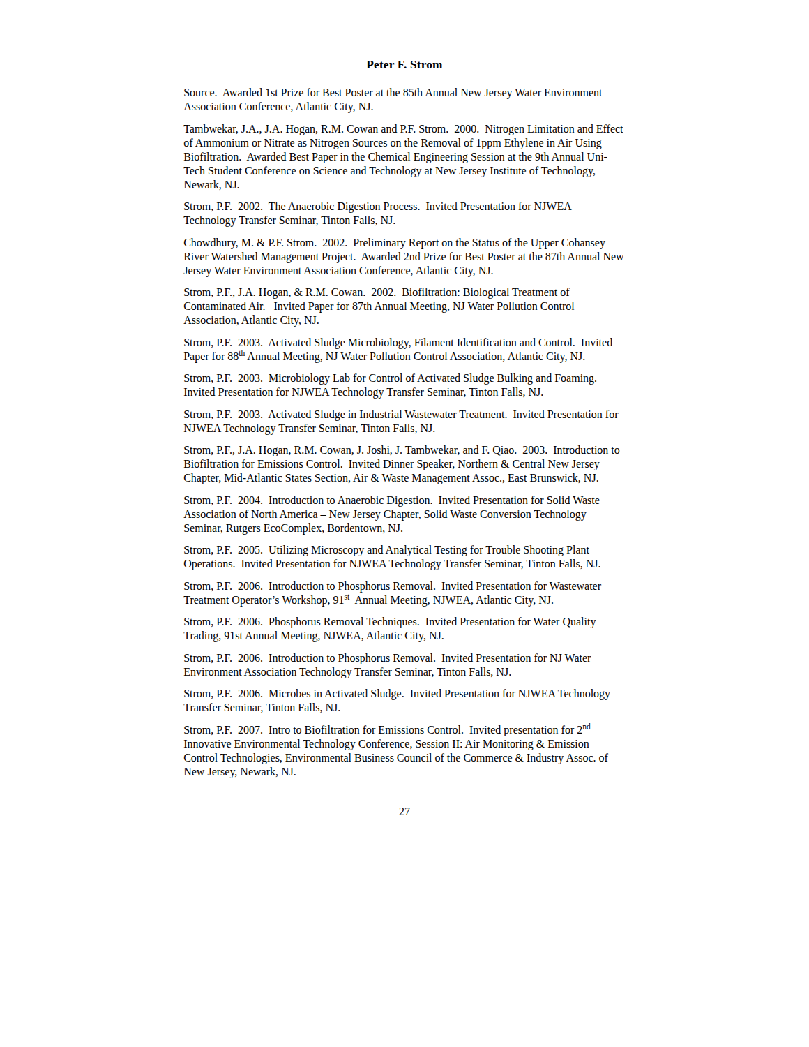Peter F. Strom
Source. Awarded 1st Prize for Best Poster at the 85th Annual New Jersey Water Environment Association Conference, Atlantic City, NJ.
Tambwekar, J.A., J.A. Hogan, R.M. Cowan and P.F. Strom. 2000. Nitrogen Limitation and Effect of Ammonium or Nitrate as Nitrogen Sources on the Removal of 1ppm Ethylene in Air Using Biofiltration. Awarded Best Paper in the Chemical Engineering Session at the 9th Annual Uni-Tech Student Conference on Science and Technology at New Jersey Institute of Technology, Newark, NJ.
Strom, P.F. 2002. The Anaerobic Digestion Process. Invited Presentation for NJWEA Technology Transfer Seminar, Tinton Falls, NJ.
Chowdhury, M. & P.F. Strom. 2002. Preliminary Report on the Status of the Upper Cohansey River Watershed Management Project. Awarded 2nd Prize for Best Poster at the 87th Annual New Jersey Water Environment Association Conference, Atlantic City, NJ.
Strom, P.F., J.A. Hogan, & R.M. Cowan. 2002. Biofiltration: Biological Treatment of Contaminated Air. Invited Paper for 87th Annual Meeting, NJ Water Pollution Control Association, Atlantic City, NJ.
Strom, P.F. 2003. Activated Sludge Microbiology, Filament Identification and Control. Invited Paper for 88th Annual Meeting, NJ Water Pollution Control Association, Atlantic City, NJ.
Strom, P.F. 2003. Microbiology Lab for Control of Activated Sludge Bulking and Foaming. Invited Presentation for NJWEA Technology Transfer Seminar, Tinton Falls, NJ.
Strom, P.F. 2003. Activated Sludge in Industrial Wastewater Treatment. Invited Presentation for NJWEA Technology Transfer Seminar, Tinton Falls, NJ.
Strom, P.F., J.A. Hogan, R.M. Cowan, J. Joshi, J. Tambwekar, and F. Qiao. 2003. Introduction to Biofiltration for Emissions Control. Invited Dinner Speaker, Northern & Central New Jersey Chapter, Mid-Atlantic States Section, Air & Waste Management Assoc., East Brunswick, NJ.
Strom, P.F. 2004. Introduction to Anaerobic Digestion. Invited Presentation for Solid Waste Association of North America – New Jersey Chapter, Solid Waste Conversion Technology Seminar, Rutgers EcoComplex, Bordentown, NJ.
Strom, P.F. 2005. Utilizing Microscopy and Analytical Testing for Trouble Shooting Plant Operations. Invited Presentation for NJWEA Technology Transfer Seminar, Tinton Falls, NJ.
Strom, P.F. 2006. Introduction to Phosphorus Removal. Invited Presentation for Wastewater Treatment Operator’s Workshop, 91st Annual Meeting, NJWEA, Atlantic City, NJ.
Strom, P.F. 2006. Phosphorus Removal Techniques. Invited Presentation for Water Quality Trading, 91st Annual Meeting, NJWEA, Atlantic City, NJ.
Strom, P.F. 2006. Introduction to Phosphorus Removal. Invited Presentation for NJ Water Environment Association Technology Transfer Seminar, Tinton Falls, NJ.
Strom, P.F. 2006. Microbes in Activated Sludge. Invited Presentation for NJWEA Technology Transfer Seminar, Tinton Falls, NJ.
Strom, P.F. 2007. Intro to Biofiltration for Emissions Control. Invited presentation for 2nd Innovative Environmental Technology Conference, Session II: Air Monitoring & Emission Control Technologies, Environmental Business Council of the Commerce & Industry Assoc. of New Jersey, Newark, NJ.
27